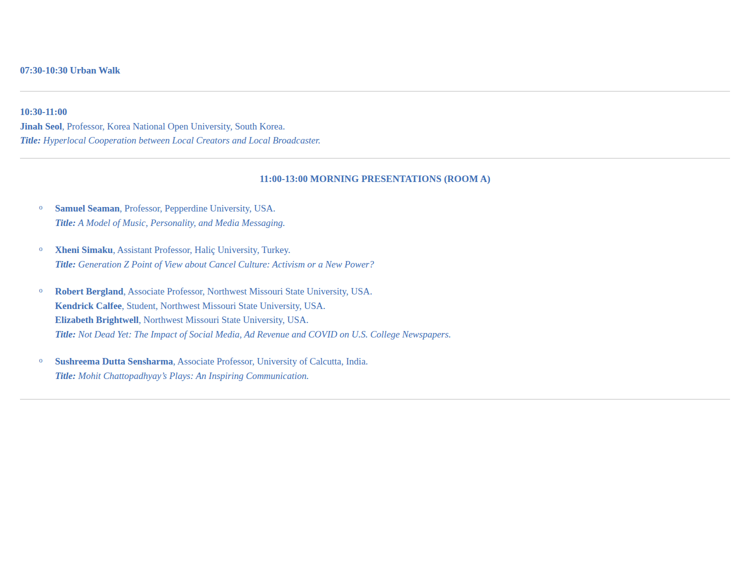07:30-10:30 Urban Walk
10:30-11:00
Jinah Seol, Professor, Korea National Open University, South Korea.
Title: Hyperlocal Cooperation between Local Creators and Local Broadcaster.
11:00-13:00 MORNING PRESENTATIONS (ROOM A)
Samuel Seaman, Professor, Pepperdine University, USA.
Title: A Model of Music, Personality, and Media Messaging.
Xheni Simaku, Assistant Professor, Haliç University, Turkey.
Title: Generation Z Point of View about Cancel Culture: Activism or a New Power?
Robert Bergland, Associate Professor, Northwest Missouri State University, USA.
Kendrick Calfee, Student, Northwest Missouri State University, USA.
Elizabeth Brightwell, Northwest Missouri State University, USA.
Title: Not Dead Yet: The Impact of Social Media, Ad Revenue and COVID on U.S. College Newspapers.
Sushreema Dutta Sensharma, Associate Professor, University of Calcutta, India.
Title: Mohit Chattopadhyay’s Plays: An Inspiring Communication.